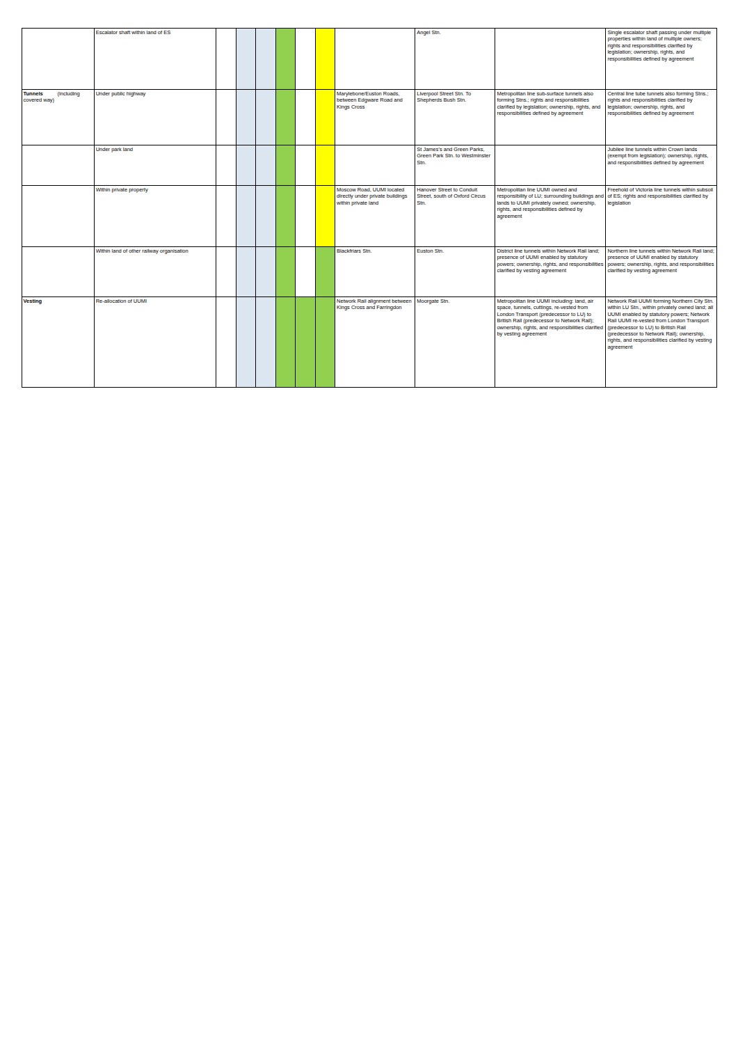| | Escalator shaft within land of ES | | | | | | | | Angel Stn. | | Single escalator shaft passing under multiple properties within land of multiple owners; rights and responsibilities clarified by legislation; ownership, rights, and responsibilities defined by agreement |
| Tunnels (including covered way) | Under public highway | | | | | | | Marylebone/Euston Roads, between Edgware Road and Kings Cross | Liverpool Street Stn. To Shepherds Bush Stn. | Metropolitan line sub-surface tunnels also forming Stns.; rights and responsibilities clarified by legislation; ownership, rights, and responsibilities defined by agreement | Central line tube tunnels also forming Stns.; rights and responsibilities clarified by legislation; ownership, rights, and responsibilities defined by agreement |
| | Under park land | | | | | | | | St James's and Green Parks, Green Park Stn. to Westminster Stn. | | Jubilee line tunnels within Crown lands (exempt from legislation); ownership, rights, and responsibilities defined by agreement |
| | Within private property | | | | | | | Moscow Road, UUMI located directly under private buildings within private land | Hanover Street to Conduit Street, south of Oxford Circus Stn. | Metropolitan line UUMI owned and responsibility of LU; surrounding buildings and lands to UUMI privately owned; ownership, rights, and responsibilities defined by agreement | Freehold of Victoria line tunnels within subsoil of ES; rights and responsibilities clarified by legislation |
| | Within land of other railway organisation | | | | | | | Blackfriars Stn. | Euston Stn. | District line tunnels within Network Rail land; presence of UUMI enabled by statutory powers; ownership, rights, and responsibilities clarified by vesting agreement | Northern line tunnels within Network Rail land; presence of UUMI enabled by statutory powers; ownership, rights, and responsibilities clarified by vesting agreement |
| Vesting | Re-allocation of UUMI | | | | | | | Network Rail alignment between Kings Cross and Farringdon | Moorgate Stn. | Metropolitan line UUMI including: land, air space, tunnels, cuttings, re-vested from London Transport (predecessor to LU) to British Rail (predecessor to Network Rail); ownership, rights, and responsibilities clarified by vesting agreement | Network Rail UUMI forming Northern City Stn. within LU Stn., within privately owned land; all UUMI enabled by statutory powers; Network Rail UUMI re-vested from London Transport (predecessor to LU) to British Rail (predecessor to Network Rail); ownership, rights, and responsibilities clarified by vesting agreement |